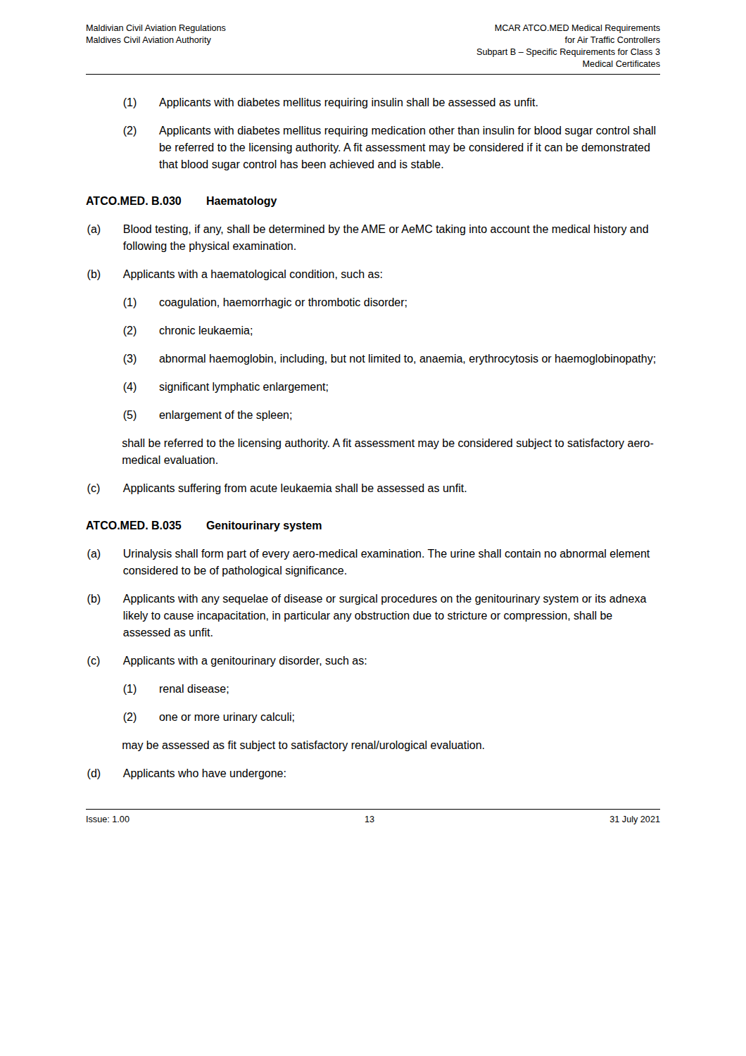Maldivian Civil Aviation Regulations
Maldives Civil Aviation Authority
MCAR ATCO.MED Medical Requirements
for Air Traffic Controllers
Subpart B – Specific Requirements for Class 3
Medical Certificates
(1)
Applicants with diabetes mellitus requiring insulin shall be assessed as unfit.
(2)
Applicants with diabetes mellitus requiring medication other than insulin for blood sugar control shall be referred to the licensing authority. A fit assessment may be considered if it can be demonstrated that blood sugar control has been achieved and is stable.
ATCO.MED. B.030 Haematology
(a)
Blood testing, if any, shall be determined by the AME or AeMC taking into account the medical history and following the physical examination.
(b)
Applicants with a haematological condition, such as:
(1)
coagulation, haemorrhagic or thrombotic disorder;
(2)
chronic leukaemia;
(3)
abnormal haemoglobin, including, but not limited to, anaemia, erythrocytosis or haemoglobinopathy;
(4)
significant lymphatic enlargement;
(5)
enlargement of the spleen;
shall be referred to the licensing authority. A fit assessment may be considered subject to satisfactory aero-medical evaluation.
(c)
Applicants suffering from acute leukaemia shall be assessed as unfit.
ATCO.MED. B.035 Genitourinary system
(a)
Urinalysis shall form part of every aero-medical examination. The urine shall contain no abnormal element considered to be of pathological significance.
(b)
Applicants with any sequelae of disease or surgical procedures on the genitourinary system or its adnexa likely to cause incapacitation, in particular any obstruction due to stricture or compression, shall be assessed as unfit.
(c)
Applicants with a genitourinary disorder, such as:
(1)
renal disease;
(2)
one or more urinary calculi;
may be assessed as fit subject to satisfactory renal/urological evaluation.
(d)
Applicants who have undergone:
Issue: 1.00
13
31 July 2021